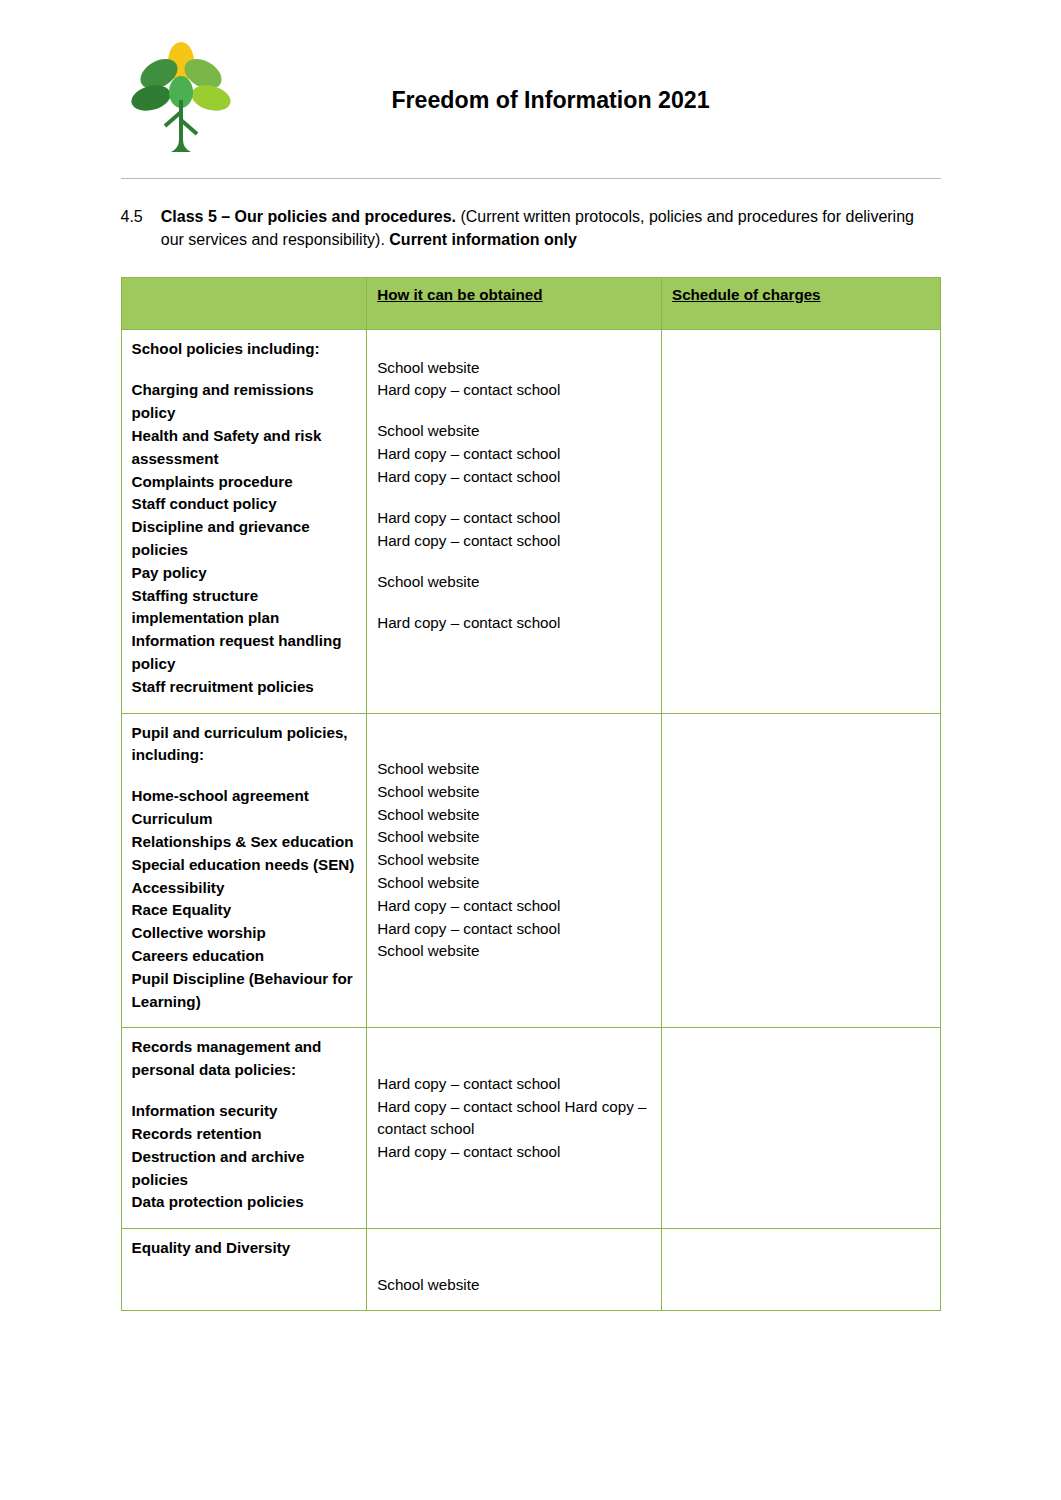Freedom of Information 2021
4.5
Class 5 – Our policies and procedures. (Current written protocols, policies and procedures for delivering our services and responsibility). Current information only
| | How it can be obtained | Schedule of charges |
| --- | --- | --- |
| School policies including: Charging and remissions policy Health and Safety and risk assessment Complaints procedure Staff conduct policy Discipline and grievance policies Pay policy Staffing structure implementation plan Information request handling policy Staff recruitment policies | School website Hard copy – contact school School website Hard copy – contact school Hard copy – contact school Hard copy – contact school Hard copy – contact school School website Hard copy – contact school | |
| Pupil and curriculum policies, including: Home-school agreement Curriculum Relationships & Sex education Special education needs (SEN) Accessibility Race Equality Collective worship Careers education Pupil Discipline (Behaviour for Learning) | School website School website School website School website School website School website Hard copy – contact school Hard copy – contact school School website | |
| Records management and personal data policies: Information security Records retention Destruction and archive policies Data protection policies | Hard copy – contact school Hard copy – contact school Hard copy – contact school Hard copy – contact school | |
| Equality and Diversity | School website | |